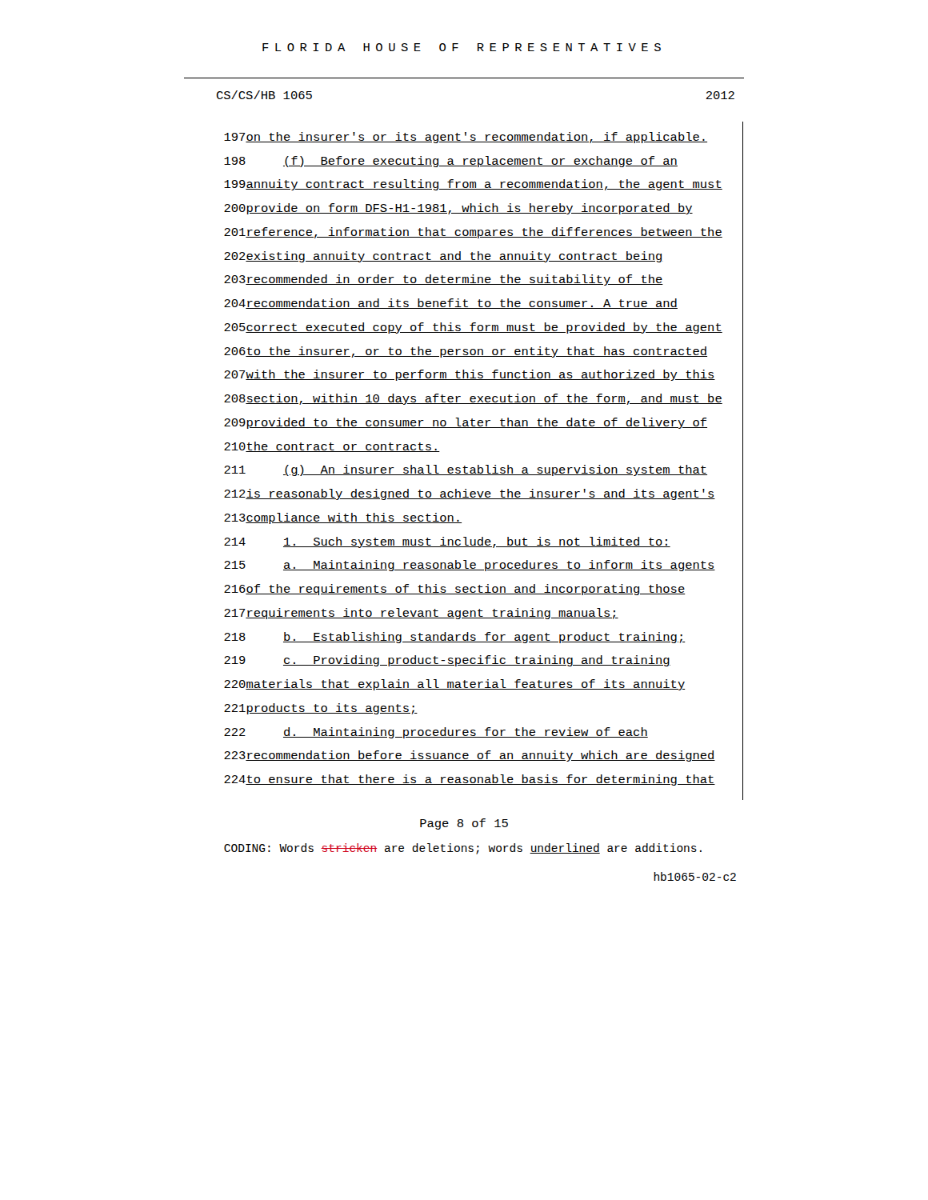FLORIDA HOUSE OF REPRESENTATIVES
CS/CS/HB 1065 2012
| 197 | on the insurer's or its agent's recommendation, if applicable. |
| 198 | (f) Before executing a replacement or exchange of an |
| 199 | annuity contract resulting from a recommendation, the agent must |
| 200 | provide on form DFS-H1-1981, which is hereby incorporated by |
| 201 | reference, information that compares the differences between the |
| 202 | existing annuity contract and the annuity contract being |
| 203 | recommended in order to determine the suitability of the |
| 204 | recommendation and its benefit to the consumer. A true and |
| 205 | correct executed copy of this form must be provided by the agent |
| 206 | to the insurer, or to the person or entity that has contracted |
| 207 | with the insurer to perform this function as authorized by this |
| 208 | section, within 10 days after execution of the form, and must be |
| 209 | provided to the consumer no later than the date of delivery of |
| 210 | the contract or contracts. |
| 211 | (g) An insurer shall establish a supervision system that |
| 212 | is reasonably designed to achieve the insurer's and its agent's |
| 213 | compliance with this section. |
| 214 | 1. Such system must include, but is not limited to: |
| 215 | a. Maintaining reasonable procedures to inform its agents |
| 216 | of the requirements of this section and incorporating those |
| 217 | requirements into relevant agent training manuals; |
| 218 | b. Establishing standards for agent product training; |
| 219 | c. Providing product-specific training and training |
| 220 | materials that explain all material features of its annuity |
| 221 | products to its agents; |
| 222 | d. Maintaining procedures for the review of each |
| 223 | recommendation before issuance of an annuity which are designed |
| 224 | to ensure that there is a reasonable basis for determining that |
Page 8 of 15
CODING: Words stricken are deletions; words underlined are additions.
hb1065-02-c2